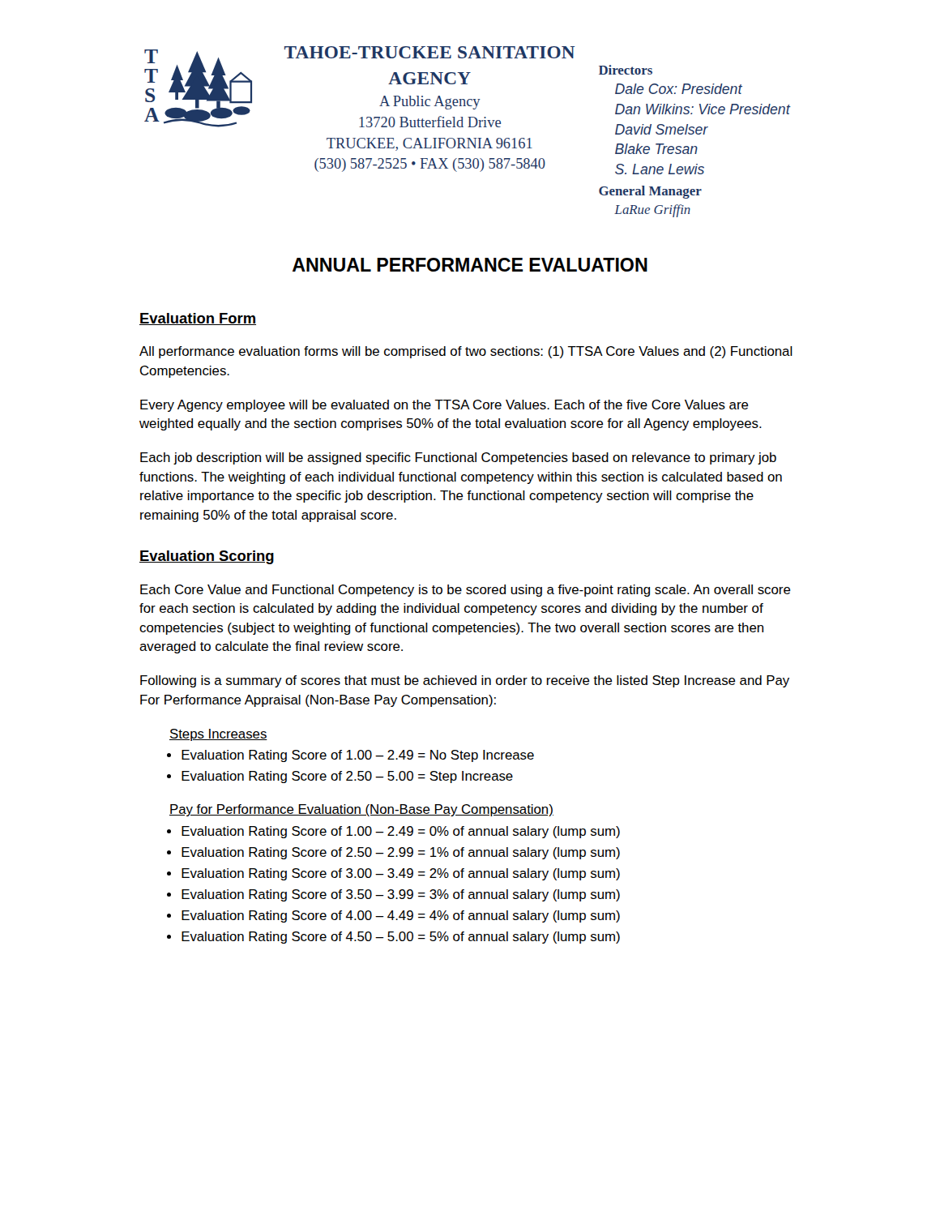T T S A
TAHOE-TRUCKEE SANITATION AGENCY
A Public Agency
13720 Butterfield Drive
TRUCKEE, CALIFORNIA 96161
(530) 587-2525 • FAX (530) 587-5840
Directors
Dale Cox: President
Dan Wilkins: Vice President
David Smelser
Blake Tresan
S. Lane Lewis
General Manager
LaRue Griffin
ANNUAL PERFORMANCE EVALUATION
Evaluation Form
All performance evaluation forms will be comprised of two sections: (1) TTSA Core Values and (2) Functional Competencies.
Every Agency employee will be evaluated on the TTSA Core Values. Each of the five Core Values are weighted equally and the section comprises 50% of the total evaluation score for all Agency employees.
Each job description will be assigned specific Functional Competencies based on relevance to primary job functions. The weighting of each individual functional competency within this section is calculated based on relative importance to the specific job description. The functional competency section will comprise the remaining 50% of the total appraisal score.
Evaluation Scoring
Each Core Value and Functional Competency is to be scored using a five-point rating scale. An overall score for each section is calculated by adding the individual competency scores and dividing by the number of competencies (subject to weighting of functional competencies). The two overall section scores are then averaged to calculate the final review score.
Following is a summary of scores that must be achieved in order to receive the listed Step Increase and Pay For Performance Appraisal (Non-Base Pay Compensation):
Steps Increases
Evaluation Rating Score of 1.00 – 2.49 = No Step Increase
Evaluation Rating Score of 2.50 – 5.00 = Step Increase
Pay for Performance Evaluation (Non-Base Pay Compensation)
Evaluation Rating Score of 1.00 – 2.49 = 0% of annual salary (lump sum)
Evaluation Rating Score of 2.50 – 2.99 = 1% of annual salary (lump sum)
Evaluation Rating Score of 3.00 – 3.49 = 2% of annual salary (lump sum)
Evaluation Rating Score of 3.50 – 3.99 = 3% of annual salary (lump sum)
Evaluation Rating Score of 4.00 – 4.49 = 4% of annual salary (lump sum)
Evaluation Rating Score of 4.50 – 5.00 = 5% of annual salary (lump sum)